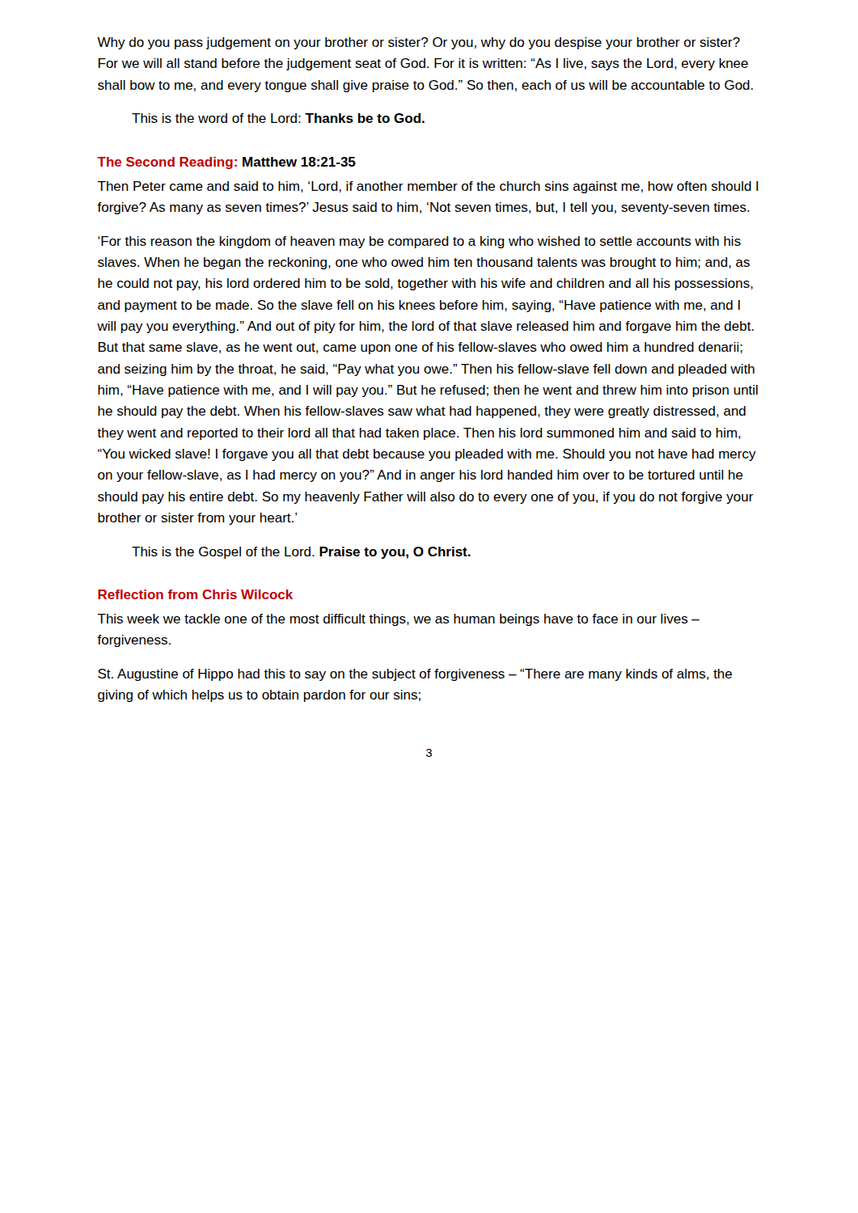Why do you pass judgement on your brother or sister? Or you, why do you despise your brother or sister? For we will all stand before the judgement seat of God. For it is written: “As I live, says the Lord, every knee shall bow to me, and every tongue shall give praise to God.” So then, each of us will be accountable to God.
This is the word of the Lord: Thanks be to God.
The Second Reading: Matthew 18:21-35
Then Peter came and said to him, ‘Lord, if another member of the church sins against me, how often should I forgive? As many as seven times?’ Jesus said to him, ‘Not seven times, but, I tell you, seventy-seven times.
‘For this reason the kingdom of heaven may be compared to a king who wished to settle accounts with his slaves. When he began the reckoning, one who owed him ten thousand talents was brought to him; and, as he could not pay, his lord ordered him to be sold, together with his wife and children and all his possessions, and payment to be made. So the slave fell on his knees before him, saying, “Have patience with me, and I will pay you everything.” And out of pity for him, the lord of that slave released him and forgave him the debt. But that same slave, as he went out, came upon one of his fellow-slaves who owed him a hundred denarii; and seizing him by the throat, he said, “Pay what you owe.” Then his fellow-slave fell down and pleaded with him, “Have patience with me, and I will pay you.” But he refused; then he went and threw him into prison until he should pay the debt. When his fellow-slaves saw what had happened, they were greatly distressed, and they went and reported to their lord all that had taken place. Then his lord summoned him and said to him, “You wicked slave! I forgave you all that debt because you pleaded with me. Should you not have had mercy on your fellow-slave, as I had mercy on you?” And in anger his lord handed him over to be tortured until he should pay his entire debt. So my heavenly Father will also do to every one of you, if you do not forgive your brother or sister from your heart.’
This is the Gospel of the Lord. Praise to you, O Christ.
Reflection from Chris Wilcock
This week we tackle one of the most difficult things, we as human beings have to face in our lives – forgiveness.
St. Augustine of Hippo had this to say on the subject of forgiveness – “There are many kinds of alms, the giving of which helps us to obtain pardon for our sins;
3